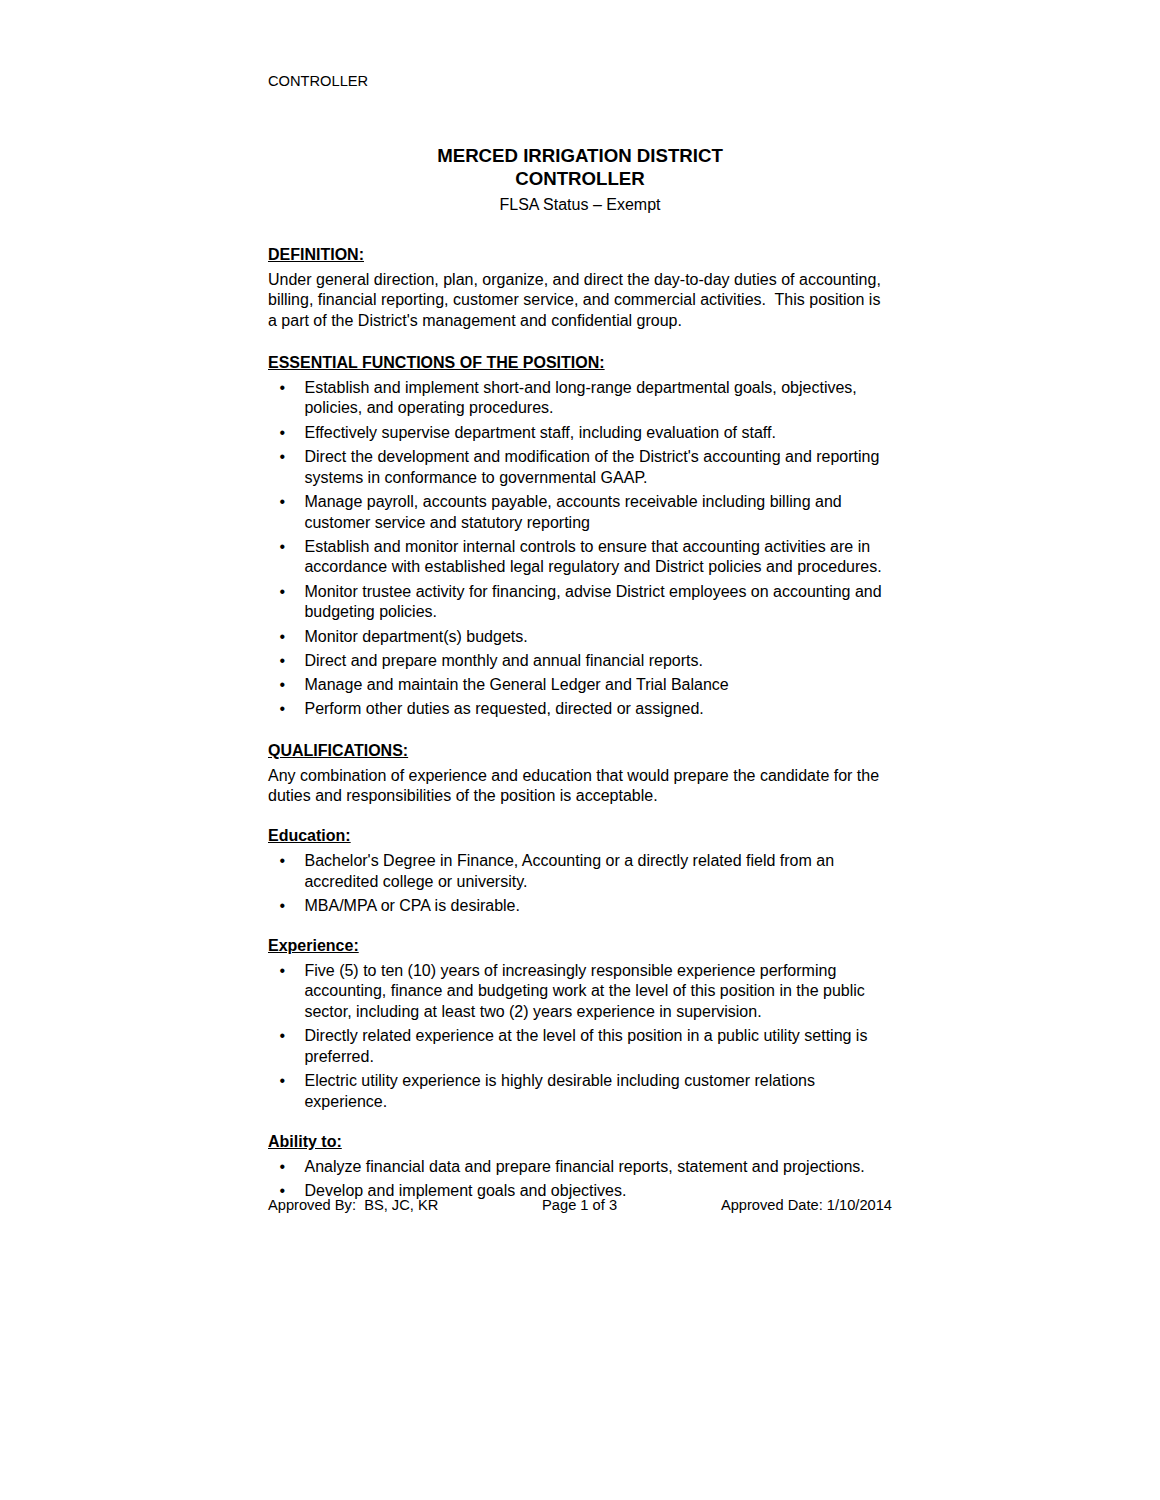CONTROLLER
MERCED IRRIGATION DISTRICT
CONTROLLER
FLSA Status – Exempt
DEFINITION:
Under general direction, plan, organize, and direct the day-to-day duties of accounting, billing, financial reporting, customer service, and commercial activities. This position is a part of the District's management and confidential group.
ESSENTIAL FUNCTIONS OF THE POSITION:
Establish and implement short-and long-range departmental goals, objectives, policies, and operating procedures.
Effectively supervise department staff, including evaluation of staff.
Direct the development and modification of the District's accounting and reporting systems in conformance to governmental GAAP.
Manage payroll, accounts payable, accounts receivable including billing and customer service and statutory reporting
Establish and monitor internal controls to ensure that accounting activities are in accordance with established legal regulatory and District policies and procedures.
Monitor trustee activity for financing, advise District employees on accounting and budgeting policies.
Monitor department(s) budgets.
Direct and prepare monthly and annual financial reports.
Manage and maintain the General Ledger and Trial Balance
Perform other duties as requested, directed or assigned.
QUALIFICATIONS:
Any combination of experience and education that would prepare the candidate for the duties and responsibilities of the position is acceptable.
Education:
Bachelor's Degree in Finance, Accounting or a directly related field from an accredited college or university.
MBA/MPA or CPA is desirable.
Experience:
Five (5) to ten (10) years of increasingly responsible experience performing accounting, finance and budgeting work at the level of this position in the public sector, including at least two (2) years experience in supervision.
Directly related experience at the level of this position in a public utility setting is preferred.
Electric utility experience is highly desirable including customer relations experience.
Ability to:
Analyze financial data and prepare financial reports, statement and projections.
Develop and implement goals and objectives.
Approved By: BS, JC, KR Page 1 of 3 Approved Date: 1/10/2014